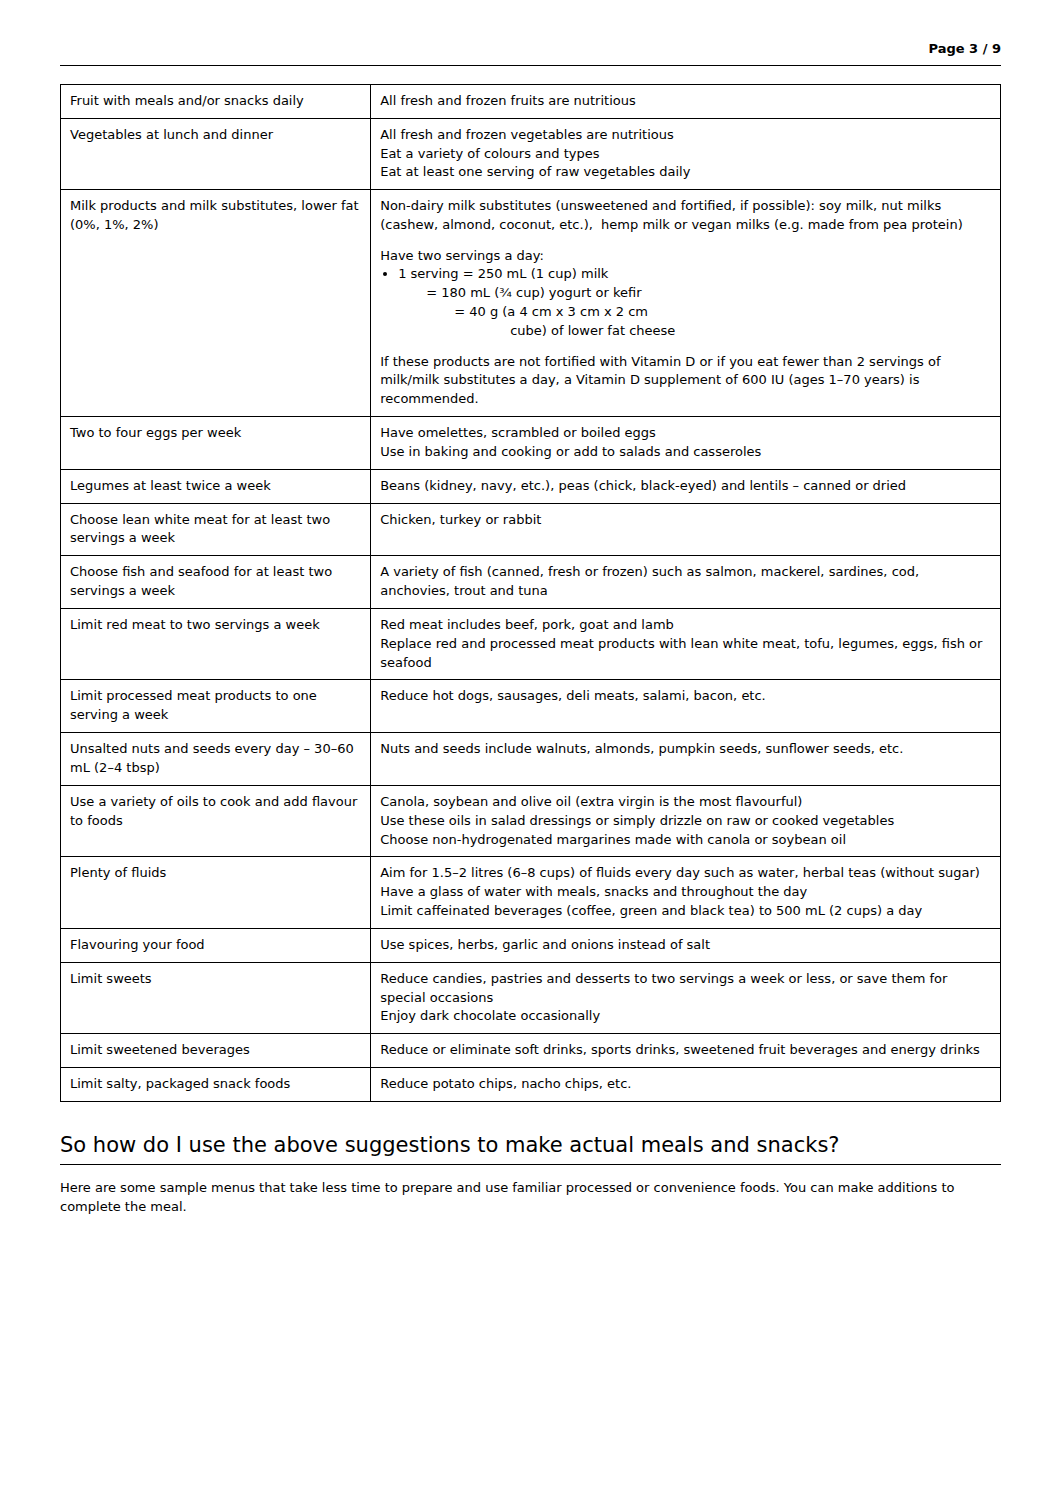Page 3 / 9
| Fruit with meals and/or snacks daily | All fresh and frozen fruits are nutritious |
| Vegetables at lunch and dinner | All fresh and frozen vegetables are nutritious Eat a variety of colours and types Eat at least one serving of raw vegetables daily |
| Milk products and milk substitutes, lower fat (0%, 1%, 2%) | Non-dairy milk substitutes (unsweetened and fortified, if possible): soy milk, nut milks (cashew, almond, coconut, etc.), hemp milk or vegan milks (e.g. made from pea protein) Have two servings a day: 1 serving = 250 mL (1 cup) milk = 180 mL (¾ cup) yogurt or kefir = 40 g (a 4 cm x 3 cm x 2 cm cube) of lower fat cheese If these products are not fortified with Vitamin D or if you eat fewer than 2 servings of milk/milk substitutes a day, a Vitamin D supplement of 600 IU (ages 1–70 years) is recommended. |
| Two to four eggs per week | Have omelettes, scrambled or boiled eggs Use in baking and cooking or add to salads and casseroles |
| Legumes at least twice a week | Beans (kidney, navy, etc.), peas (chick, black-eyed) and lentils – canned or dried |
| Choose lean white meat for at least two servings a week | Chicken, turkey or rabbit |
| Choose fish and seafood for at least two servings a week | A variety of fish (canned, fresh or frozen) such as salmon, mackerel, sardines, cod, anchovies, trout and tuna |
| Limit red meat to two servings a week | Red meat includes beef, pork, goat and lamb Replace red and processed meat products with lean white meat, tofu, legumes, eggs, fish or seafood |
| Limit processed meat products to one serving a week | Reduce hot dogs, sausages, deli meats, salami, bacon, etc. |
| Unsalted nuts and seeds every day – 30–60 mL (2–4 tbsp) | Nuts and seeds include walnuts, almonds, pumpkin seeds, sunflower seeds, etc. |
| Use a variety of oils to cook and add flavour to foods | Canola, soybean and olive oil (extra virgin is the most flavourful) Use these oils in salad dressings or simply drizzle on raw or cooked vegetables Choose non-hydrogenated margarines made with canola or soybean oil |
| Plenty of fluids | Aim for 1.5–2 litres (6–8 cups) of fluids every day such as water, herbal teas (without sugar) Have a glass of water with meals, snacks and throughout the day Limit caffeinated beverages (coffee, green and black tea) to 500 mL (2 cups) a day |
| Flavouring your food | Use spices, herbs, garlic and onions instead of salt |
| Limit sweets | Reduce candies, pastries and desserts to two servings a week or less, or save them for special occasions Enjoy dark chocolate occasionally |
| Limit sweetened beverages | Reduce or eliminate soft drinks, sports drinks, sweetened fruit beverages and energy drinks |
| Limit salty, packaged snack foods | Reduce potato chips, nacho chips, etc. |
So how do I use the above suggestions to make actual meals and snacks?
Here are some sample menus that take less time to prepare and use familiar processed or convenience foods. You can make additions to complete the meal.